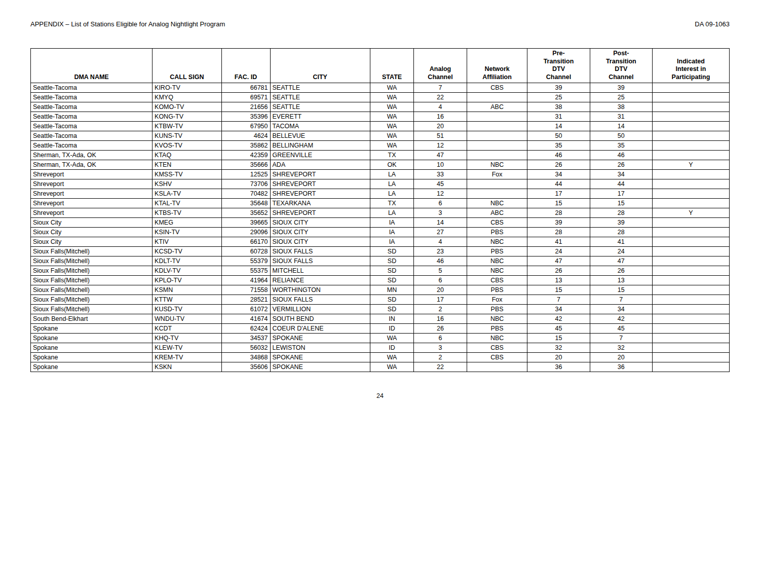APPENDIX – List of Stations Eligible for Analog Nightlight Program
DA 09-1063
List of Stations Eligible for Analog Nightlight Program
| DMA NAME | CALL SIGN | FAC. ID | CITY | STATE | Analog Channel | Network Affiliation | Pre- Transition DTV Channel | Post- Transition DTV Channel | Indicated Interest in Participating |
| --- | --- | --- | --- | --- | --- | --- | --- | --- | --- |
| Seattle-Tacoma | KIRO-TV | 66781 | SEATTLE | WA | 7 | CBS | 39 | 39 | |
| Seattle-Tacoma | KMYQ | 69571 | SEATTLE | WA | 22 | | 25 | 25 | |
| Seattle-Tacoma | KOMO-TV | 21656 | SEATTLE | WA | 4 | ABC | 38 | 38 | |
| Seattle-Tacoma | KONG-TV | 35396 | EVERETT | WA | 16 | | 31 | 31 | |
| Seattle-Tacoma | KTBW-TV | 67950 | TACOMA | WA | 20 | | 14 | 14 | |
| Seattle-Tacoma | KUNS-TV | 4624 | BELLEVUE | WA | 51 | | 50 | 50 | |
| Seattle-Tacoma | KVOS-TV | 35862 | BELLINGHAM | WA | 12 | | 35 | 35 | |
| Sherman, TX-Ada, OK | KTAQ | 42359 | GREENVILLE | TX | 47 | | 46 | 46 | |
| Sherman, TX-Ada, OK | KTEN | 35666 | ADA | OK | 10 | NBC | 26 | 26 | Y |
| Shreveport | KMSS-TV | 12525 | SHREVEPORT | LA | 33 | Fox | 34 | 34 | |
| Shreveport | KSHV | 73706 | SHREVEPORT | LA | 45 | | 44 | 44 | |
| Shreveport | KSLA-TV | 70482 | SHREVEPORT | LA | 12 | | 17 | 17 | |
| Shreveport | KTAL-TV | 35648 | TEXARKANA | TX | 6 | NBC | 15 | 15 | |
| Shreveport | KTBS-TV | 35652 | SHREVEPORT | LA | 3 | ABC | 28 | 28 | Y |
| Sioux City | KMEG | 39665 | SIOUX CITY | IA | 14 | CBS | 39 | 39 | |
| Sioux City | KSIN-TV | 29096 | SIOUX CITY | IA | 27 | PBS | 28 | 28 | |
| Sioux City | KTIV | 66170 | SIOUX CITY | IA | 4 | NBC | 41 | 41 | |
| Sioux Falls(Mitchell) | KCSD-TV | 60728 | SIOUX FALLS | SD | 23 | PBS | 24 | 24 | |
| Sioux Falls(Mitchell) | KDLT-TV | 55379 | SIOUX FALLS | SD | 46 | NBC | 47 | 47 | |
| Sioux Falls(Mitchell) | KDLV-TV | 55375 | MITCHELL | SD | 5 | NBC | 26 | 26 | |
| Sioux Falls(Mitchell) | KPLO-TV | 41964 | RELIANCE | SD | 6 | CBS | 13 | 13 | |
| Sioux Falls(Mitchell) | KSMN | 71558 | WORTHINGTON | MN | 20 | PBS | 15 | 15 | |
| Sioux Falls(Mitchell) | KTTW | 28521 | SIOUX FALLS | SD | 17 | Fox | 7 | 7 | |
| Sioux Falls(Mitchell) | KUSD-TV | 61072 | VERMILLION | SD | 2 | PBS | 34 | 34 | |
| South Bend-Elkhart | WNDU-TV | 41674 | SOUTH BEND | IN | 16 | NBC | 42 | 42 | |
| Spokane | KCDT | 62424 | COEUR D'ALENE | ID | 26 | PBS | 45 | 45 | |
| Spokane | KHQ-TV | 34537 | SPOKANE | WA | 6 | NBC | 15 | 7 | |
| Spokane | KLEW-TV | 56032 | LEWISTON | ID | 3 | CBS | 32 | 32 | |
| Spokane | KREM-TV | 34868 | SPOKANE | WA | 2 | CBS | 20 | 20 | |
| Spokane | KSKN | 35606 | SPOKANE | WA | 22 | | 36 | 36 | |
24